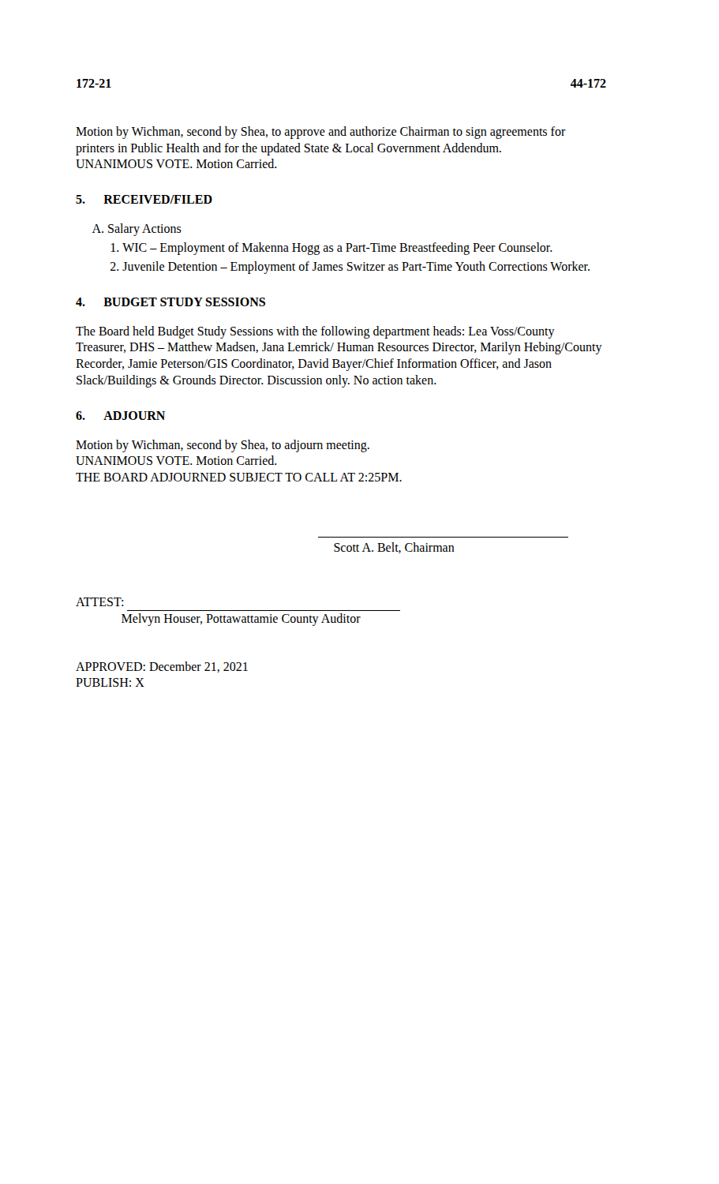172-21 44-172
Motion by Wichman, second by Shea, to approve and authorize Chairman to sign agreements for printers in Public Health and for the updated State & Local Government Addendum.
UNANIMOUS VOTE. Motion Carried.
5. RECEIVED/FILED
Salary Actions
WIC – Employment of Makenna Hogg as a Part-Time Breastfeeding Peer Counselor.
Juvenile Detention – Employment of James Switzer as Part-Time Youth Corrections Worker.
4. BUDGET STUDY SESSIONS
The Board held Budget Study Sessions with the following department heads: Lea Voss/County Treasurer, DHS – Matthew Madsen, Jana Lemrick/ Human Resources Director, Marilyn Hebing/County Recorder, Jamie Peterson/GIS Coordinator, David Bayer/Chief Information Officer, and Jason Slack/Buildings & Grounds Director. Discussion only. No action taken.
6. ADJOURN
Motion by Wichman, second by Shea, to adjourn meeting.
UNANIMOUS VOTE. Motion Carried.
THE BOARD ADJOURNED SUBJECT TO CALL AT 2:25PM.
Scott A. Belt, Chairman
ATTEST:
Melvyn Houser, Pottawattamie County Auditor
APPROVED: December 21, 2021
PUBLISH: X